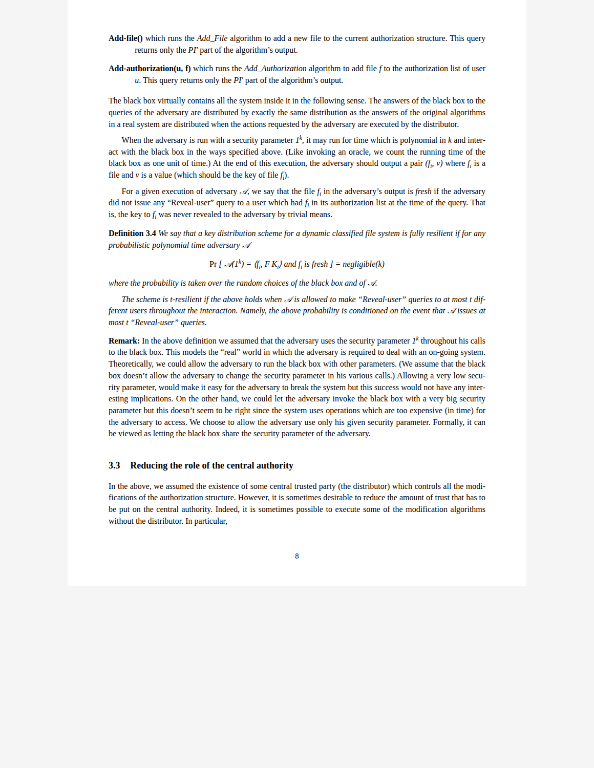Add-file()
Add-file() which runs the Add_File algorithm to add a new file to the current authorization structure. This query returns only the PI′ part of the algorithm’s output.
Add-authorization(u, f)
Add-authorization(u, f) which runs the Add_Authorization algorithm to add file f to the authorization list of user u. This query returns only the PI′ part of the algorithm’s output.
The black box virtually contains all the system inside it in the following sense. The answers of the black box to the queries of the adversary are distributed by exactly the same distribution as the answers of the original algorithms in a real system are distributed when the actions requested by the adversary are executed by the distributor.
When the adversary is run with a security parameter 1k, it may run for time which is polynomial in k and interact with the black box in the ways specified above. (Like invoking an oracle, we count the running time of the black box as one unit of time.) At the end of this execution, the adversary should output a pair (fi, v) where fi is a file and v is a value (which should be the key of file fi).
For a given execution of adversary 𝒜, we say that the file fi in the adversary’s output is fresh if the adversary did not issue any “Reveal-user” query to a user which had fi in its authorization list at the time of the query. That is, the key to fi was never revealed to the adversary by trivial means.
Definition 3.4 We say that a key distribution scheme for a dynamic classified file system is fully resilient if for any probabilistic polynomial time adversary 𝒜
Pr [ 𝒜(1k) = ⟨fi, F Ki⟩ and fi is fresh ] = negligible(k)
where the probability is taken over the random choices of the black box and of 𝒜.
The scheme is t-resilient if the above holds when 𝒜 is allowed to make “Reveal-user” queries to at most t different users throughout the interaction. Namely, the above probability is conditioned on the event that 𝒜 issues at most t “Reveal-user” queries.
Remark: In the above definition we assumed that the adversary uses the security parameter 1k throughout his calls to the black box. This models the “real” world in which the adversary is required to deal with an on-going system. Theoretically, we could allow the adversary to run the black box with other parameters. (We assume that the black box doesn’t allow the adversary to change the security parameter in his various calls.) Allowing a very low security parameter, would make it easy for the adversary to break the system but this success would not have any interesting implications. On the other hand, we could let the adversary invoke the black box with a very big security parameter but this doesn’t seem to be right since the system uses operations which are too expensive (in time) for the adversary to access. We choose to allow the adversary use only his given security parameter. Formally, it can be viewed as letting the black box share the security parameter of the adversary.
3.3 Reducing the role of the central authority
In the above, we assumed the existence of some central trusted party (the distributor) which controls all the modifications of the authorization structure. However, it is sometimes desirable to reduce the amount of trust that has to be put on the central authority. Indeed, it is sometimes possible to execute some of the modification algorithms without the distributor. In particular,
8